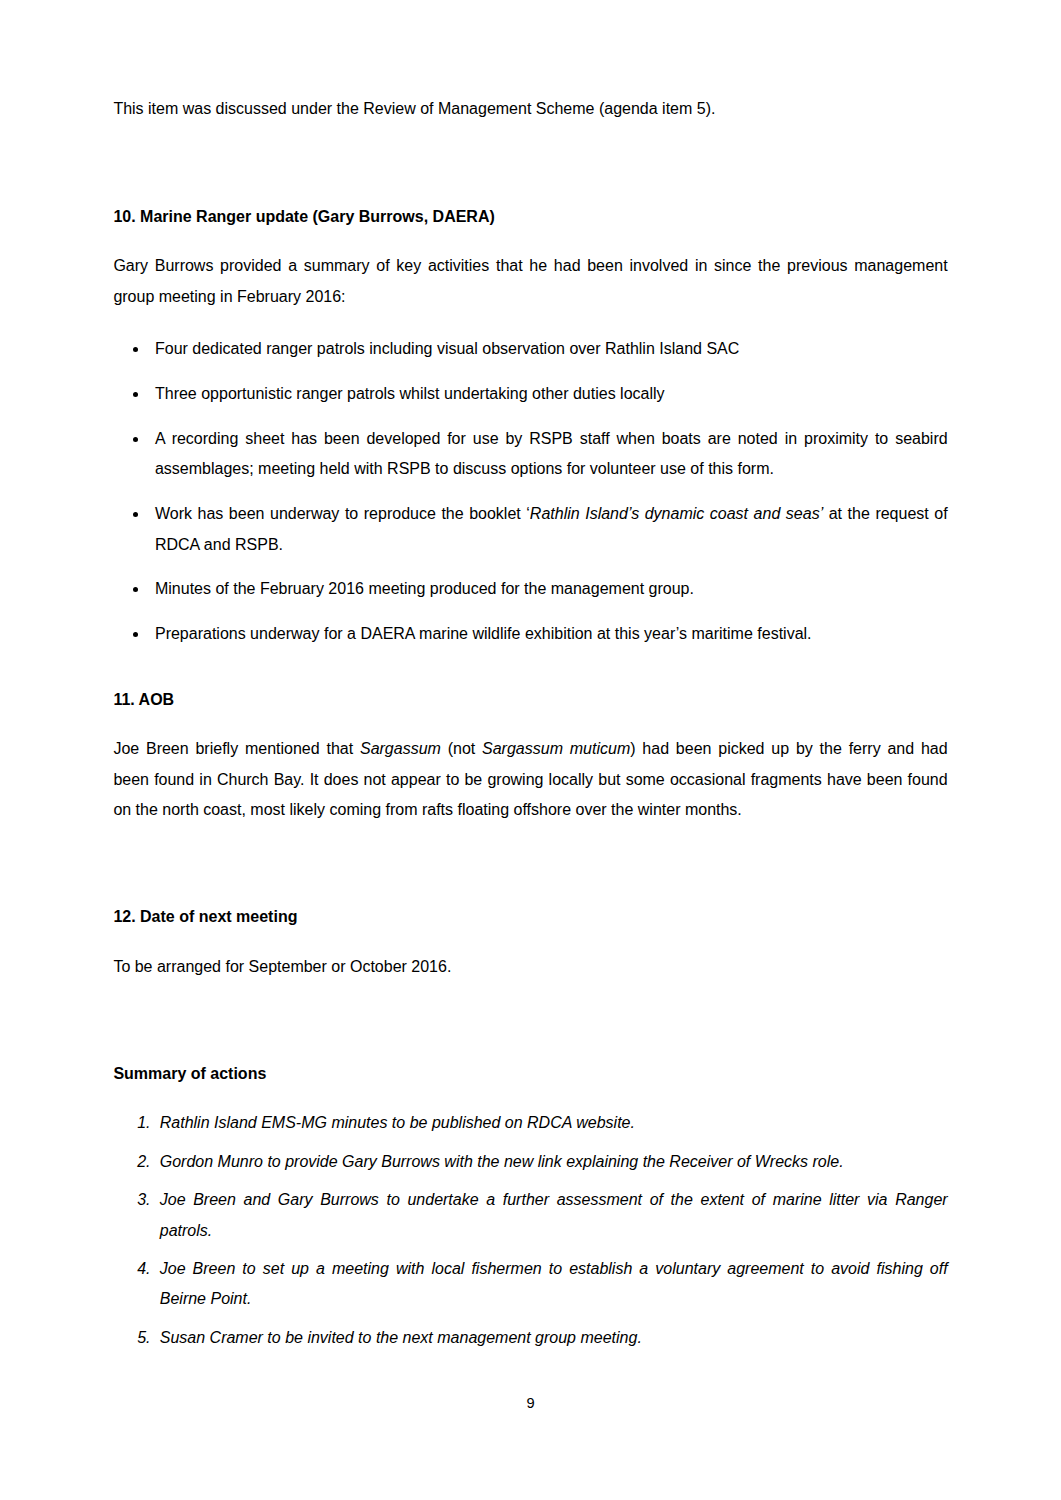This item was discussed under the Review of Management Scheme (agenda item 5).
10. Marine Ranger update (Gary Burrows, DAERA)
Gary Burrows provided a summary of key activities that he had been involved in since the previous management group meeting in February 2016:
Four dedicated ranger patrols including visual observation over Rathlin Island SAC
Three opportunistic ranger patrols whilst undertaking other duties locally
A recording sheet has been developed for use by RSPB staff when boats are noted in proximity to seabird assemblages; meeting held with RSPB to discuss options for volunteer use of this form.
Work has been underway to reproduce the booklet ‘Rathlin Island’s dynamic coast and seas’ at the request of RDCA and RSPB.
Minutes of the February 2016 meeting produced for the management group.
Preparations underway for a DAERA marine wildlife exhibition at this year’s maritime festival.
11. AOB
Joe Breen briefly mentioned that Sargassum (not Sargassum muticum) had been picked up by the ferry and had been found in Church Bay. It does not appear to be growing locally but some occasional fragments have been found on the north coast, most likely coming from rafts floating offshore over the winter months.
12. Date of next meeting
To be arranged for September or October 2016.
Summary of actions
Rathlin Island EMS-MG minutes to be published on RDCA website.
Gordon Munro to provide Gary Burrows with the new link explaining the Receiver of Wrecks role.
Joe Breen and Gary Burrows to undertake a further assessment of the extent of marine litter via Ranger patrols.
Joe Breen to set up a meeting with local fishermen to establish a voluntary agreement to avoid fishing off Beirne Point.
Susan Cramer to be invited to the next management group meeting.
9